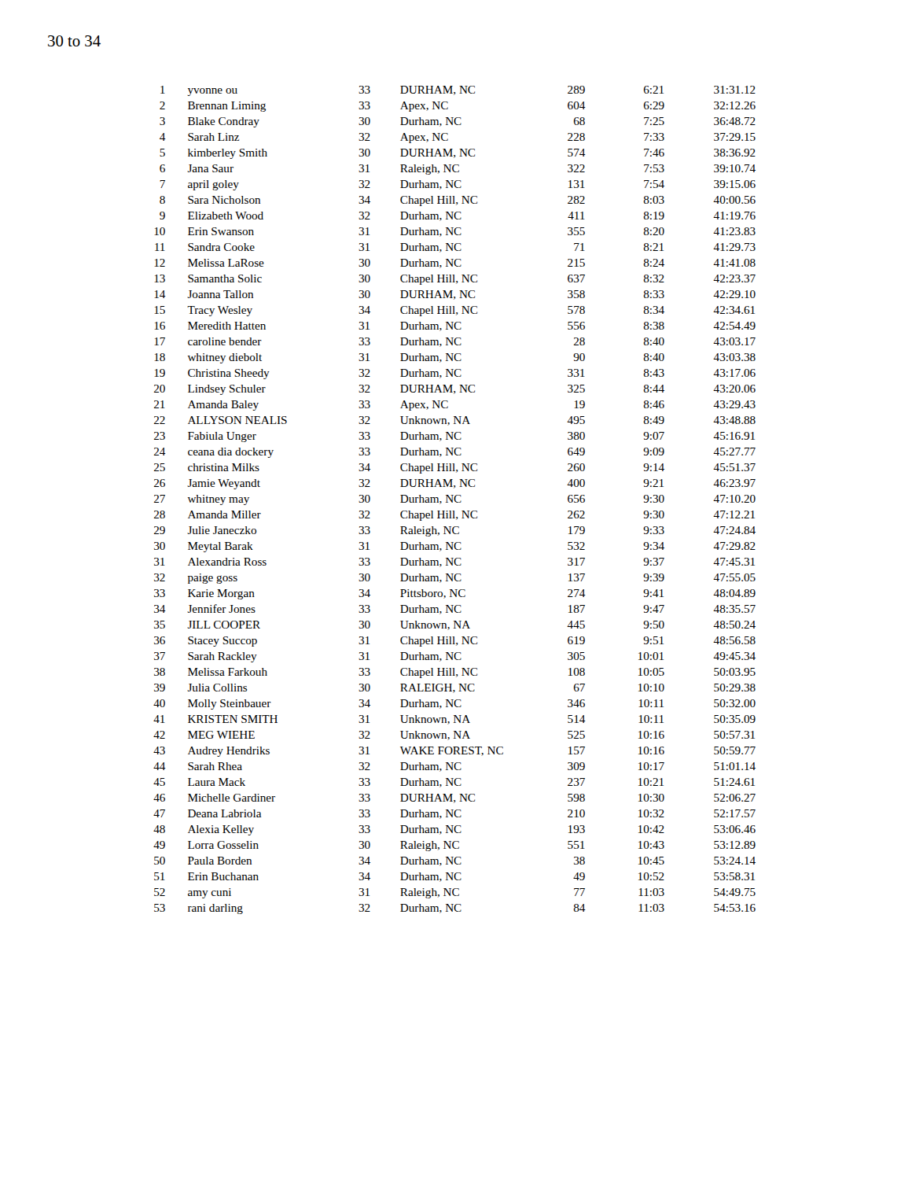30 to 34
| 1 | yvonne ou | 33 | DURHAM, NC | 289 | 6:21 | 31:31.12 |
| 2 | Brennan Liming | 33 | Apex, NC | 604 | 6:29 | 32:12.26 |
| 3 | Blake Condray | 30 | Durham, NC | 68 | 7:25 | 36:48.72 |
| 4 | Sarah Linz | 32 | Apex, NC | 228 | 7:33 | 37:29.15 |
| 5 | kimberley Smith | 30 | DURHAM, NC | 574 | 7:46 | 38:36.92 |
| 6 | Jana Saur | 31 | Raleigh, NC | 322 | 7:53 | 39:10.74 |
| 7 | april goley | 32 | Durham, NC | 131 | 7:54 | 39:15.06 |
| 8 | Sara Nicholson | 34 | Chapel Hill, NC | 282 | 8:03 | 40:00.56 |
| 9 | Elizabeth Wood | 32 | Durham, NC | 411 | 8:19 | 41:19.76 |
| 10 | Erin Swanson | 31 | Durham, NC | 355 | 8:20 | 41:23.83 |
| 11 | Sandra Cooke | 31 | Durham, NC | 71 | 8:21 | 41:29.73 |
| 12 | Melissa LaRose | 30 | Durham, NC | 215 | 8:24 | 41:41.08 |
| 13 | Samantha Solic | 30 | Chapel Hill, NC | 637 | 8:32 | 42:23.37 |
| 14 | Joanna Tallon | 30 | DURHAM, NC | 358 | 8:33 | 42:29.10 |
| 15 | Tracy Wesley | 34 | Chapel Hill, NC | 578 | 8:34 | 42:34.61 |
| 16 | Meredith Hatten | 31 | Durham, NC | 556 | 8:38 | 42:54.49 |
| 17 | caroline bender | 33 | Durham, NC | 28 | 8:40 | 43:03.17 |
| 18 | whitney diebolt | 31 | Durham, NC | 90 | 8:40 | 43:03.38 |
| 19 | Christina Sheedy | 32 | Durham, NC | 331 | 8:43 | 43:17.06 |
| 20 | Lindsey Schuler | 32 | DURHAM, NC | 325 | 8:44 | 43:20.06 |
| 21 | Amanda Baley | 33 | Apex, NC | 19 | 8:46 | 43:29.43 |
| 22 | ALLYSON NEALIS | 32 | Unknown, NA | 495 | 8:49 | 43:48.88 |
| 23 | Fabiula Unger | 33 | Durham, NC | 380 | 9:07 | 45:16.91 |
| 24 | ceana dia dockery | 33 | Durham, NC | 649 | 9:09 | 45:27.77 |
| 25 | christina Milks | 34 | Chapel Hill, NC | 260 | 9:14 | 45:51.37 |
| 26 | Jamie Weyandt | 32 | DURHAM, NC | 400 | 9:21 | 46:23.97 |
| 27 | whitney may | 30 | Durham, NC | 656 | 9:30 | 47:10.20 |
| 28 | Amanda Miller | 32 | Chapel Hill, NC | 262 | 9:30 | 47:12.21 |
| 29 | Julie Janeczko | 33 | Raleigh, NC | 179 | 9:33 | 47:24.84 |
| 30 | Meytal Barak | 31 | Durham, NC | 532 | 9:34 | 47:29.82 |
| 31 | Alexandria Ross | 33 | Durham, NC | 317 | 9:37 | 47:45.31 |
| 32 | paige goss | 30 | Durham, NC | 137 | 9:39 | 47:55.05 |
| 33 | Karie Morgan | 34 | Pittsboro, NC | 274 | 9:41 | 48:04.89 |
| 34 | Jennifer Jones | 33 | Durham, NC | 187 | 9:47 | 48:35.57 |
| 35 | JILL COOPER | 30 | Unknown, NA | 445 | 9:50 | 48:50.24 |
| 36 | Stacey Succop | 31 | Chapel Hill, NC | 619 | 9:51 | 48:56.58 |
| 37 | Sarah Rackley | 31 | Durham, NC | 305 | 10:01 | 49:45.34 |
| 38 | Melissa Farkouh | 33 | Chapel Hill, NC | 108 | 10:05 | 50:03.95 |
| 39 | Julia Collins | 30 | RALEIGH, NC | 67 | 10:10 | 50:29.38 |
| 40 | Molly Steinbauer | 34 | Durham, NC | 346 | 10:11 | 50:32.00 |
| 41 | KRISTEN SMITH | 31 | Unknown, NA | 514 | 10:11 | 50:35.09 |
| 42 | MEG WIEHE | 32 | Unknown, NA | 525 | 10:16 | 50:57.31 |
| 43 | Audrey Hendriks | 31 | WAKE FOREST, NC | 157 | 10:16 | 50:59.77 |
| 44 | Sarah Rhea | 32 | Durham, NC | 309 | 10:17 | 51:01.14 |
| 45 | Laura Mack | 33 | Durham, NC | 237 | 10:21 | 51:24.61 |
| 46 | Michelle Gardiner | 33 | DURHAM, NC | 598 | 10:30 | 52:06.27 |
| 47 | Deana Labriola | 33 | Durham, NC | 210 | 10:32 | 52:17.57 |
| 48 | Alexia Kelley | 33 | Durham, NC | 193 | 10:42 | 53:06.46 |
| 49 | Lorra Gosselin | 30 | Raleigh, NC | 551 | 10:43 | 53:12.89 |
| 50 | Paula Borden | 34 | Durham, NC | 38 | 10:45 | 53:24.14 |
| 51 | Erin Buchanan | 34 | Durham, NC | 49 | 10:52 | 53:58.31 |
| 52 | amy cuni | 31 | Raleigh, NC | 77 | 11:03 | 54:49.75 |
| 53 | rani darling | 32 | Durham, NC | 84 | 11:03 | 54:53.16 |